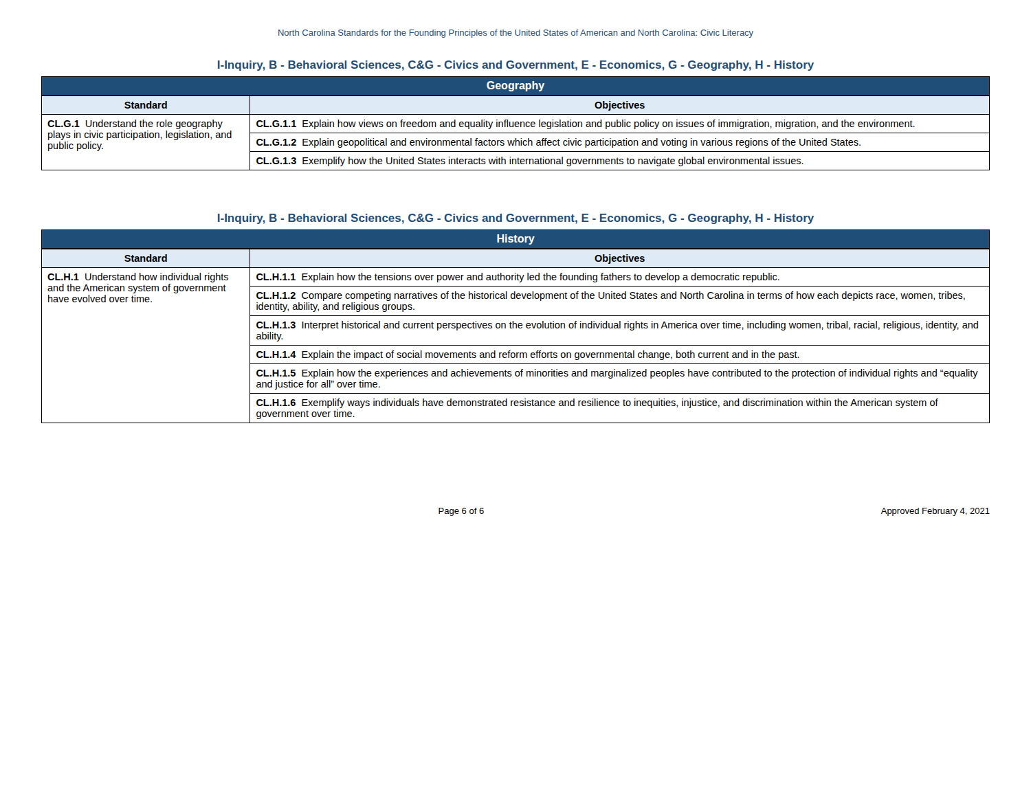North Carolina Standards for the Founding Principles of the United States of American and North Carolina: Civic Literacy
I-Inquiry, B - Behavioral Sciences, C&G - Civics and Government, E - Economics, G - Geography, H - History
Geography
| Standard | Objectives |
| --- | --- |
| CL.G.1 Understand the role geography plays in civic participation, legislation, and public policy. | CL.G.1.1 Explain how views on freedom and equality influence legislation and public policy on issues of immigration, migration, and the environment. |
| CL.G.1.2 Explain geopolitical and environmental factors which affect civic participation and voting in various regions of the United States. |
| CL.G.1.3 Exemplify how the United States interacts with international governments to navigate global environmental issues. |
I-Inquiry, B - Behavioral Sciences, C&G - Civics and Government, E - Economics, G - Geography, H - History
History
| Standard | Objectives |
| --- | --- |
| CL.H.1 Understand how individual rights and the American system of government have evolved over time. | CL.H.1.1 Explain how the tensions over power and authority led the founding fathers to develop a democratic republic. |
| CL.H.1.2 Compare competing narratives of the historical development of the United States and North Carolina in terms of how each depicts race, women, tribes, identity, ability, and religious groups. |
| CL.H.1.3 Interpret historical and current perspectives on the evolution of individual rights in America over time, including women, tribal, racial, religious, identity, and ability. |
| CL.H.1.4 Explain the impact of social movements and reform efforts on governmental change, both current and in the past. |
| CL.H.1.5 Explain how the experiences and achievements of minorities and marginalized peoples have contributed to the protection of individual rights and “equality and justice for all” over time. |
| CL.H.1.6 Exemplify ways individuals have demonstrated resistance and resilience to inequities, injustice, and discrimination within the American system of government over time. |
Page 6 of 6
Approved February 4, 2021